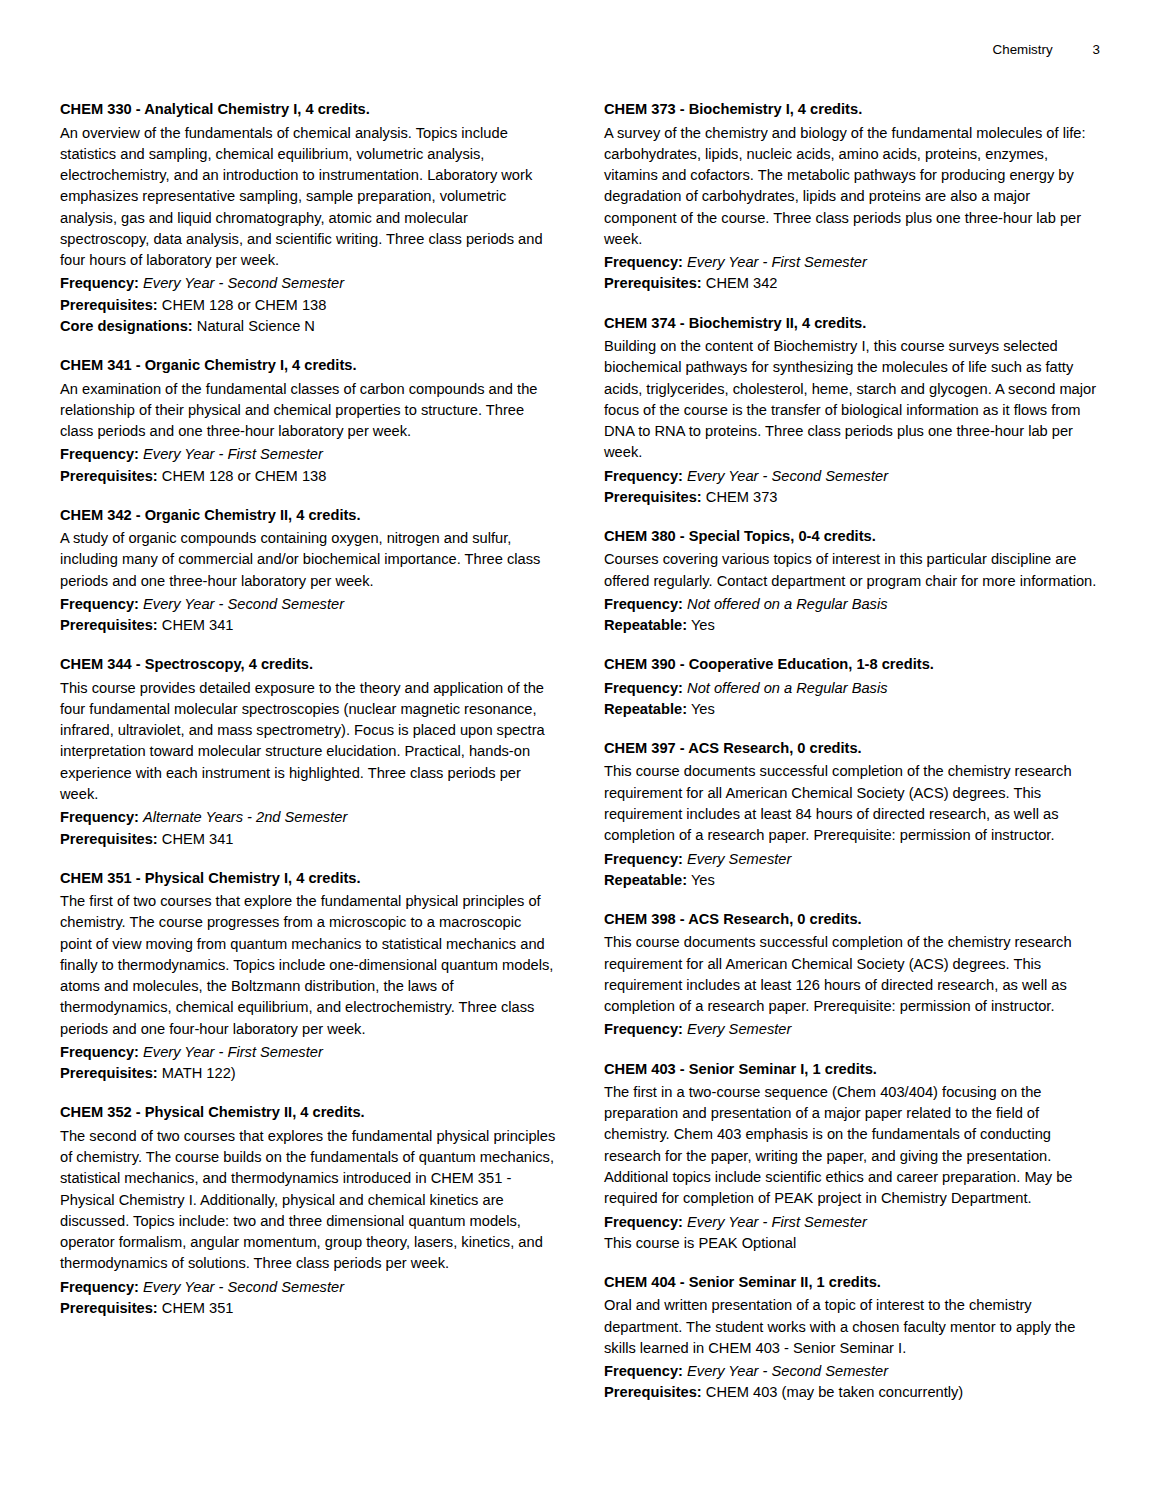Chemistry 3
CHEM 330 - Analytical Chemistry I, 4 credits.
An overview of the fundamentals of chemical analysis. Topics include statistics and sampling, chemical equilibrium, volumetric analysis, electrochemistry, and an introduction to instrumentation. Laboratory work emphasizes representative sampling, sample preparation, volumetric analysis, gas and liquid chromatography, atomic and molecular spectroscopy, data analysis, and scientific writing. Three class periods and four hours of laboratory per week.
Frequency: Every Year - Second Semester
Prerequisites: CHEM 128 or CHEM 138
Core designations: Natural Science N
CHEM 341 - Organic Chemistry I, 4 credits.
An examination of the fundamental classes of carbon compounds and the relationship of their physical and chemical properties to structure. Three class periods and one three-hour laboratory per week.
Frequency: Every Year - First Semester
Prerequisites: CHEM 128 or CHEM 138
CHEM 342 - Organic Chemistry II, 4 credits.
A study of organic compounds containing oxygen, nitrogen and sulfur, including many of commercial and/or biochemical importance. Three class periods and one three-hour laboratory per week.
Frequency: Every Year - Second Semester
Prerequisites: CHEM 341
CHEM 344 - Spectroscopy, 4 credits.
This course provides detailed exposure to the theory and application of the four fundamental molecular spectroscopies (nuclear magnetic resonance, infrared, ultraviolet, and mass spectrometry). Focus is placed upon spectra interpretation toward molecular structure elucidation. Practical, hands-on experience with each instrument is highlighted. Three class periods per week.
Frequency: Alternate Years - 2nd Semester
Prerequisites: CHEM 341
CHEM 351 - Physical Chemistry I, 4 credits.
The first of two courses that explore the fundamental physical principles of chemistry. The course progresses from a microscopic to a macroscopic point of view moving from quantum mechanics to statistical mechanics and finally to thermodynamics. Topics include one-dimensional quantum models, atoms and molecules, the Boltzmann distribution, the laws of thermodynamics, chemical equilibrium, and electrochemistry. Three class periods and one four-hour laboratory per week.
Frequency: Every Year - First Semester
Prerequisites: MATH 122)
CHEM 352 - Physical Chemistry II, 4 credits.
The second of two courses that explores the fundamental physical principles of chemistry. The course builds on the fundamentals of quantum mechanics, statistical mechanics, and thermodynamics introduced in CHEM 351 - Physical Chemistry I. Additionally, physical and chemical kinetics are discussed. Topics include: two and three dimensional quantum models, operator formalism, angular momentum, group theory, lasers, kinetics, and thermodynamics of solutions. Three class periods per week.
Frequency: Every Year - Second Semester
Prerequisites: CHEM 351
CHEM 373 - Biochemistry I, 4 credits.
A survey of the chemistry and biology of the fundamental molecules of life: carbohydrates, lipids, nucleic acids, amino acids, proteins, enzymes, vitamins and cofactors. The metabolic pathways for producing energy by degradation of carbohydrates, lipids and proteins are also a major component of the course. Three class periods plus one three-hour lab per week.
Frequency: Every Year - First Semester
Prerequisites: CHEM 342
CHEM 374 - Biochemistry II, 4 credits.
Building on the content of Biochemistry I, this course surveys selected biochemical pathways for synthesizing the molecules of life such as fatty acids, triglycerides, cholesterol, heme, starch and glycogen. A second major focus of the course is the transfer of biological information as it flows from DNA to RNA to proteins. Three class periods plus one three-hour lab per week.
Frequency: Every Year - Second Semester
Prerequisites: CHEM 373
CHEM 380 - Special Topics, 0-4 credits.
Courses covering various topics of interest in this particular discipline are offered regularly. Contact department or program chair for more information.
Frequency: Not offered on a Regular Basis
Repeatable: Yes
CHEM 390 - Cooperative Education, 1-8 credits.
Frequency: Not offered on a Regular Basis
Repeatable: Yes
CHEM 397 - ACS Research, 0 credits.
This course documents successful completion of the chemistry research requirement for all American Chemical Society (ACS) degrees. This requirement includes at least 84 hours of directed research, as well as completion of a research paper. Prerequisite: permission of instructor.
Frequency: Every Semester
Repeatable: Yes
CHEM 398 - ACS Research, 0 credits.
This course documents successful completion of the chemistry research requirement for all American Chemical Society (ACS) degrees. This requirement includes at least 126 hours of directed research, as well as completion of a research paper. Prerequisite: permission of instructor.
Frequency: Every Semester
CHEM 403 - Senior Seminar I, 1 credits.
The first in a two-course sequence (Chem 403/404) focusing on the preparation and presentation of a major paper related to the field of chemistry. Chem 403 emphasis is on the fundamentals of conducting research for the paper, writing the paper, and giving the presentation. Additional topics include scientific ethics and career preparation. May be required for completion of PEAK project in Chemistry Department.
Frequency: Every Year - First Semester
This course is PEAK Optional
CHEM 404 - Senior Seminar II, 1 credits.
Oral and written presentation of a topic of interest to the chemistry department. The student works with a chosen faculty mentor to apply the skills learned in CHEM 403 - Senior Seminar I.
Frequency: Every Year - Second Semester
Prerequisites: CHEM 403 (may be taken concurrently)